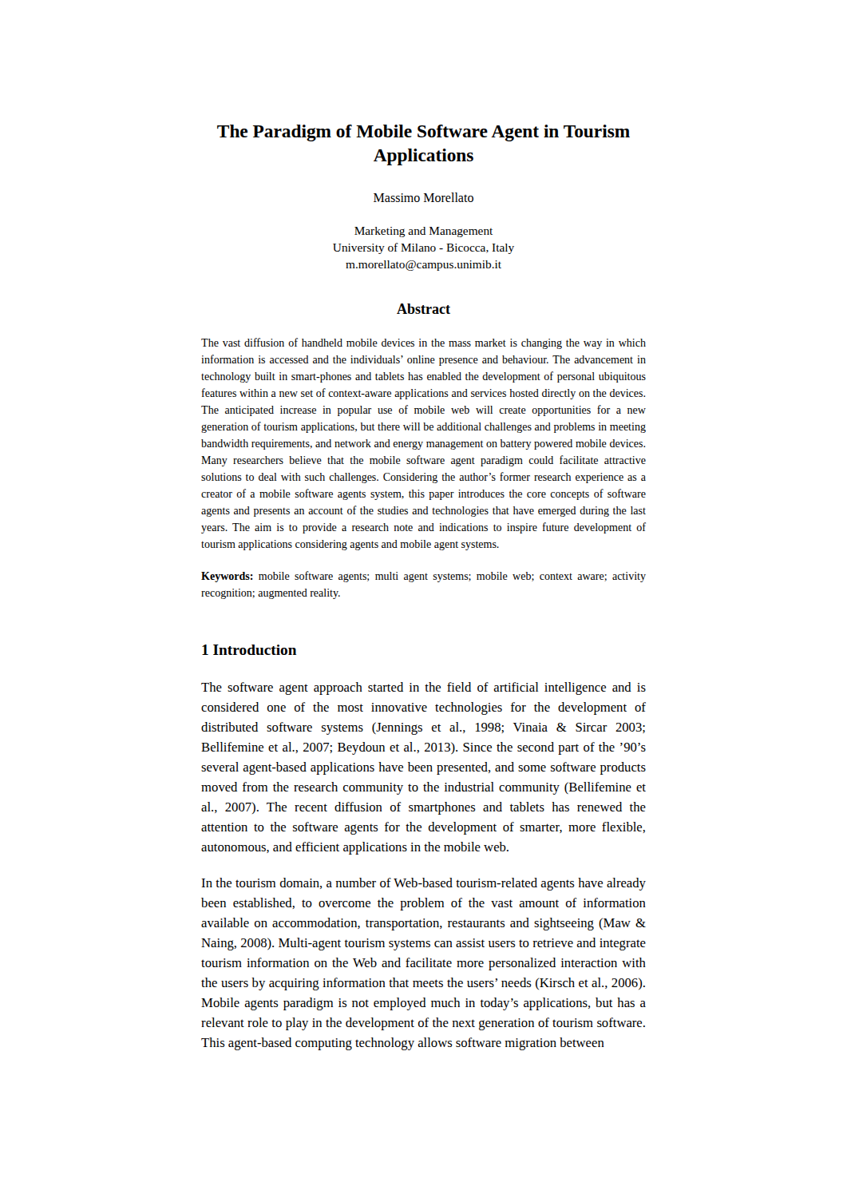The Paradigm of Mobile Software Agent in Tourism Applications
Massimo Morellato
Marketing and Management
University of Milano - Bicocca, Italy
m.morellato@campus.unimib.it
Abstract
The vast diffusion of handheld mobile devices in the mass market is changing the way in which information is accessed and the individuals’ online presence and behaviour. The advancement in technology built in smart-phones and tablets has enabled the development of personal ubiquitous features within a new set of context-aware applications and services hosted directly on the devices. The anticipated increase in popular use of mobile web will create opportunities for a new generation of tourism applications, but there will be additional challenges and problems in meeting bandwidth requirements, and network and energy management on battery powered mobile devices. Many researchers believe that the mobile software agent paradigm could facilitate attractive solutions to deal with such challenges. Considering the author’s former research experience as a creator of a mobile software agents system, this paper introduces the core concepts of software agents and presents an account of the studies and technologies that have emerged during the last years. The aim is to provide a research note and indications to inspire future development of tourism applications considering agents and mobile agent systems.
Keywords: mobile software agents; multi agent systems; mobile web; context aware; activity recognition; augmented reality.
1 Introduction
The software agent approach started in the field of artificial intelligence and is considered one of the most innovative technologies for the development of distributed software systems (Jennings et al., 1998; Vinaia & Sircar 2003; Bellifemine et al., 2007; Beydoun et al., 2013). Since the second part of the ’90’s several agent-based applications have been presented, and some software products moved from the research community to the industrial community (Bellifemine et al., 2007). The recent diffusion of smartphones and tablets has renewed the attention to the software agents for the development of smarter, more flexible, autonomous, and efficient applications in the mobile web.
In the tourism domain, a number of Web-based tourism-related agents have already been established, to overcome the problem of the vast amount of information available on accommodation, transportation, restaurants and sightseeing (Maw & Naing, 2008). Multi-agent tourism systems can assist users to retrieve and integrate tourism information on the Web and facilitate more personalized interaction with the users by acquiring information that meets the users’ needs (Kirsch et al., 2006). Mobile agents paradigm is not employed much in today’s applications, but has a relevant role to play in the development of the next generation of tourism software. This agent-based computing technology allows software migration between